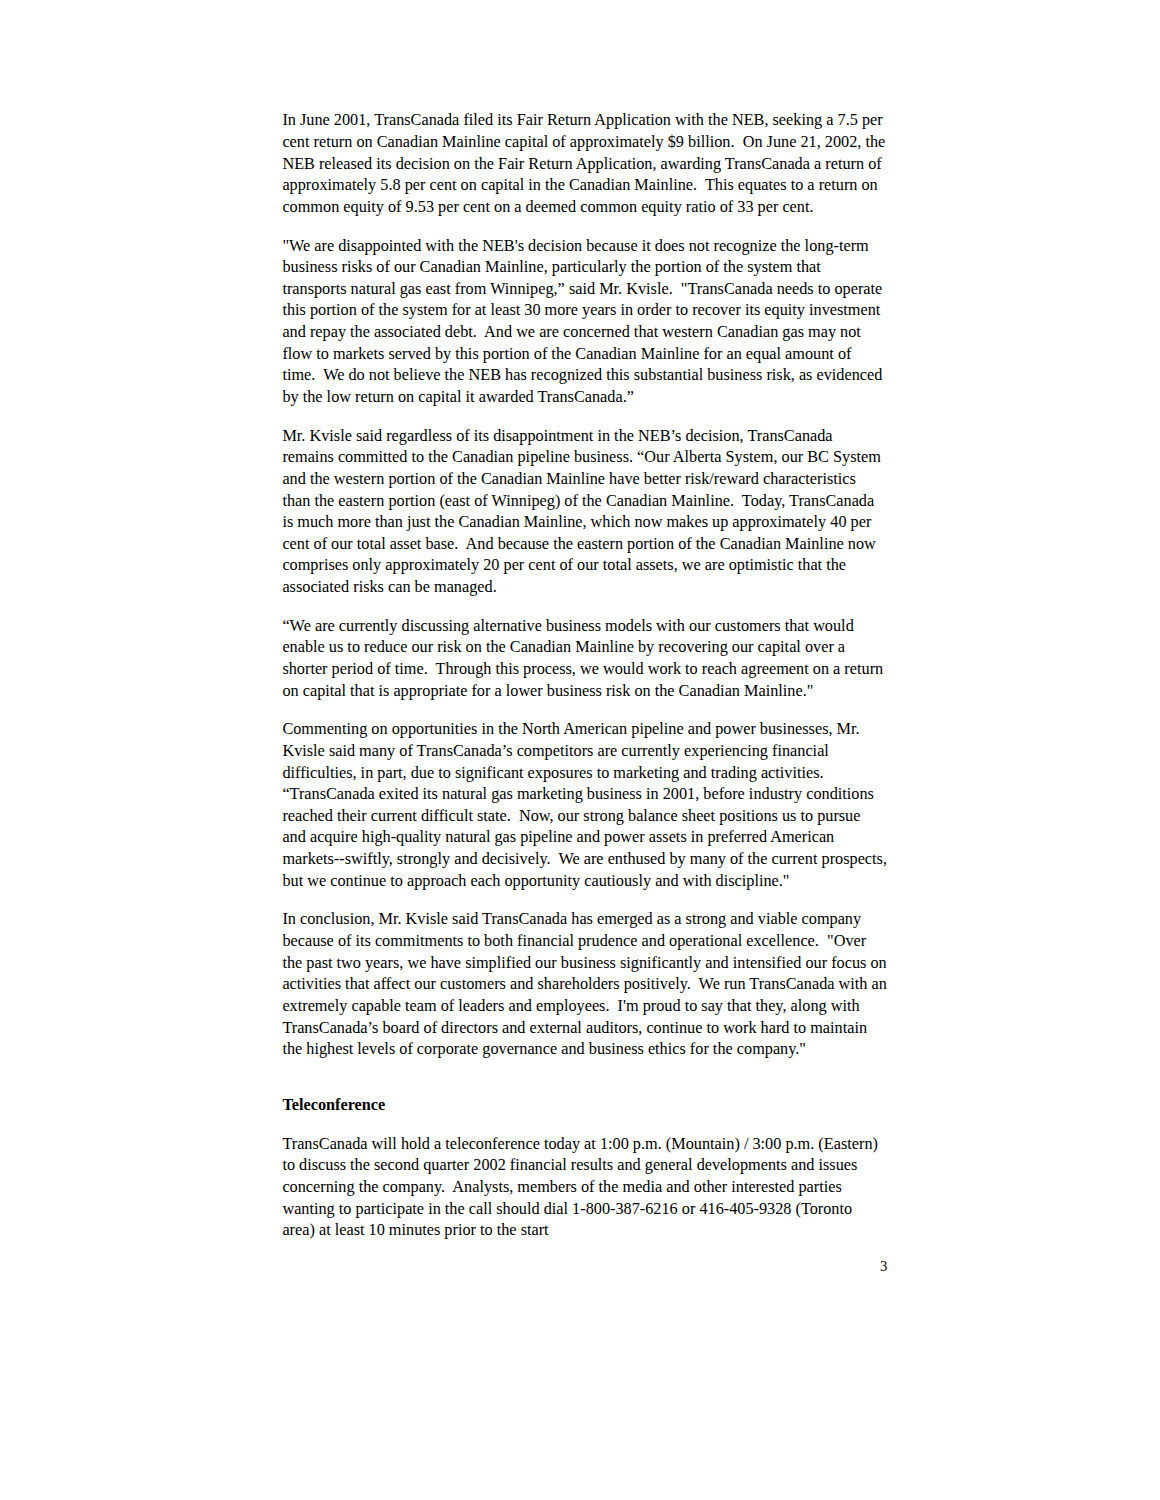In June 2001, TransCanada filed its Fair Return Application with the NEB, seeking a 7.5 per cent return on Canadian Mainline capital of approximately $9 billion. On June 21, 2002, the NEB released its decision on the Fair Return Application, awarding TransCanada a return of approximately 5.8 per cent on capital in the Canadian Mainline. This equates to a return on common equity of 9.53 per cent on a deemed common equity ratio of 33 per cent.
"We are disappointed with the NEB's decision because it does not recognize the long-term business risks of our Canadian Mainline, particularly the portion of the system that transports natural gas east from Winnipeg,” said Mr. Kvisle. "TransCanada needs to operate this portion of the system for at least 30 more years in order to recover its equity investment and repay the associated debt. And we are concerned that western Canadian gas may not flow to markets served by this portion of the Canadian Mainline for an equal amount of time. We do not believe the NEB has recognized this substantial business risk, as evidenced by the low return on capital it awarded TransCanada.”
Mr. Kvisle said regardless of its disappointment in the NEB’s decision, TransCanada remains committed to the Canadian pipeline business. “Our Alberta System, our BC System and the western portion of the Canadian Mainline have better risk/reward characteristics than the eastern portion (east of Winnipeg) of the Canadian Mainline. Today, TransCanada is much more than just the Canadian Mainline, which now makes up approximately 40 per cent of our total asset base. And because the eastern portion of the Canadian Mainline now comprises only approximately 20 per cent of our total assets, we are optimistic that the associated risks can be managed.
“We are currently discussing alternative business models with our customers that would enable us to reduce our risk on the Canadian Mainline by recovering our capital over a shorter period of time. Through this process, we would work to reach agreement on a return on capital that is appropriate for a lower business risk on the Canadian Mainline."
Commenting on opportunities in the North American pipeline and power businesses, Mr. Kvisle said many of TransCanada’s competitors are currently experiencing financial difficulties, in part, due to significant exposures to marketing and trading activities. “TransCanada exited its natural gas marketing business in 2001, before industry conditions reached their current difficult state. Now, our strong balance sheet positions us to pursue and acquire high-quality natural gas pipeline and power assets in preferred American markets--swiftly, strongly and decisively. We are enthused by many of the current prospects, but we continue to approach each opportunity cautiously and with discipline."
In conclusion, Mr. Kvisle said TransCanada has emerged as a strong and viable company because of its commitments to both financial prudence and operational excellence. "Over the past two years, we have simplified our business significantly and intensified our focus on activities that affect our customers and shareholders positively. We run TransCanada with an extremely capable team of leaders and employees. I'm proud to say that they, along with TransCanada’s board of directors and external auditors, continue to work hard to maintain the highest levels of corporate governance and business ethics for the company."
Teleconference
TransCanada will hold a teleconference today at 1:00 p.m. (Mountain) / 3:00 p.m. (Eastern) to discuss the second quarter 2002 financial results and general developments and issues concerning the company. Analysts, members of the media and other interested parties wanting to participate in the call should dial 1-800-387-6216 or 416-405-9328 (Toronto area) at least 10 minutes prior to the start
3